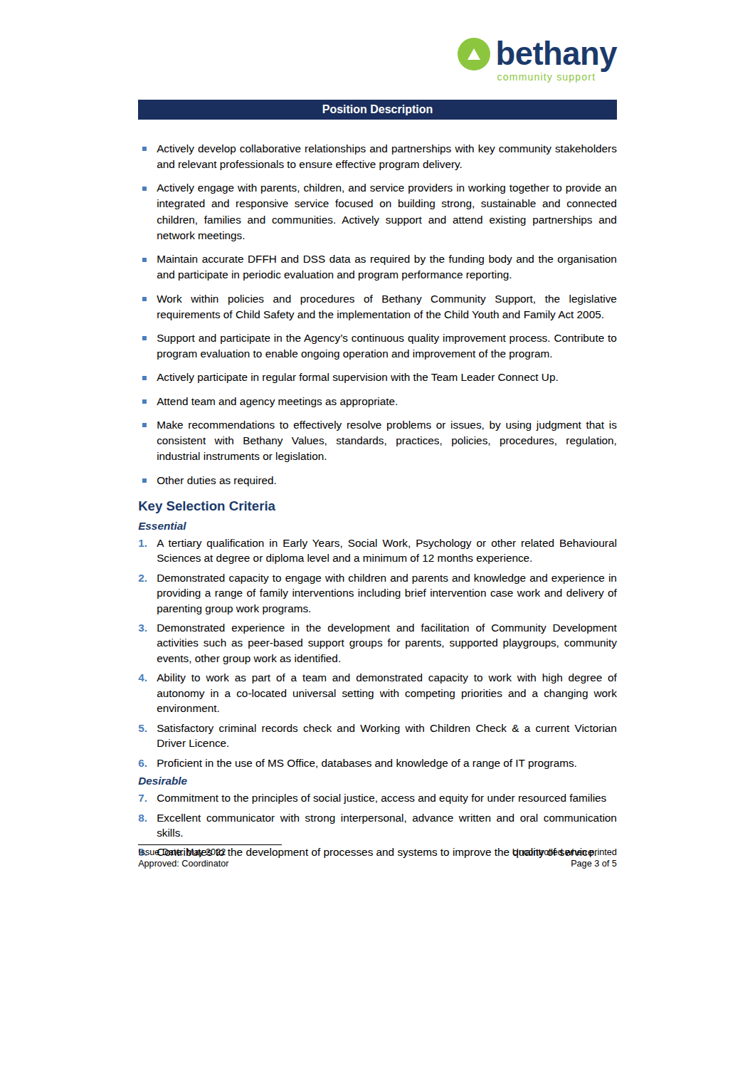bethany
community support
Position Description
Actively develop collaborative relationships and partnerships with key community stakeholders and relevant professionals to ensure effective program delivery.
Actively engage with parents, children, and service providers in working together to provide an integrated and responsive service focused on building strong, sustainable and connected children, families and communities. Actively support and attend existing partnerships and network meetings.
Maintain accurate DFFH and DSS data as required by the funding body and the organisation and participate in periodic evaluation and program performance reporting.
Work within policies and procedures of Bethany Community Support, the legislative requirements of Child Safety and the implementation of the Child Youth and Family Act 2005.
Support and participate in the Agency’s continuous quality improvement process. Contribute to program evaluation to enable ongoing operation and improvement of the program.
Actively participate in regular formal supervision with the Team Leader Connect Up.
Attend team and agency meetings as appropriate.
Make recommendations to effectively resolve problems or issues, by using judgment that is consistent with Bethany Values, standards, practices, policies, procedures, regulation, industrial instruments or legislation.
Other duties as required.
Key Selection Criteria
Essential
A tertiary qualification in Early Years, Social Work, Psychology or other related Behavioural Sciences at degree or diploma level and a minimum of 12 months experience.
Demonstrated capacity to engage with children and parents and knowledge and experience in providing a range of family interventions including brief intervention case work and delivery of parenting group work programs.
Demonstrated experience in the development and facilitation of Community Development activities such as peer-based support groups for parents, supported playgroups, community events, other group work as identified.
Ability to work as part of a team and demonstrated capacity to work with high degree of autonomy in a co-located universal setting with competing priorities and a changing work environment.
Satisfactory criminal records check and Working with Children Check & a current Victorian Driver Licence.
Proficient in the use of MS Office, databases and knowledge of a range of IT programs.
Desirable
Commitment to the principles of social justice, access and equity for under resourced families
Excellent communicator with strong interpersonal, advance written and oral communication skills.
Contributes to the development of processes and systems to improve the quality of service.
Issue Date: May 2022
Approved: Coordinator
Uncontrolled when printed
Page 3 of 5